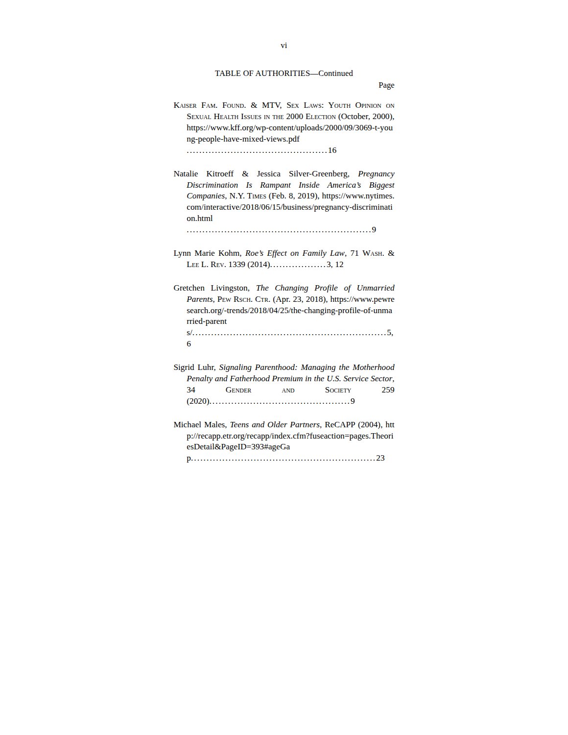vi
TABLE OF AUTHORITIES—Continued
Page
Kaiser Fam. Found. & MTV, Sex Laws: Youth Opinion on Sexual Health Issues in the 2000 Election (October, 2000), https://www.kff.org/wp-content/uploads/2000/09/3069-t-young-people-have-mixed-views.pdf ............................................. 16
Natalie Kitroeff & Jessica Silver-Greenberg, Pregnancy Discrimination Is Rampant Inside America’s Biggest Companies, N.Y. Times (Feb. 8, 2019), https://www.nytimes.com/interactive/2018/06/15/business/pregnancy-discrimination.html ........................................................... 9
Lynn Marie Kohm, Roe’s Effect on Family Law, 71 Wash. & Lee L. Rev. 1339 (2014).................. 3, 12
Gretchen Livingston, The Changing Profile of Unmarried Parents, Pew Rsch. Ctr. (Apr. 23, 2018), https://www.pewresearch.org/-trends/2018/04/25/the-changing-profile-of-unmarried-parents/.............................................................. 5, 6
Sigrid Luhr, Signaling Parenthood: Managing the Motherhood Penalty and Fatherhood Premium in the U.S. Service Sector, 34 Gender and Society 259 (2020)............................................. 9
Michael Males, Teens and Older Partners, ReCAPP (2004), http://recapp.etr.org/recapp/index.cfm?fuseaction=pages.TheoriesDetail&PageID=393#ageGap........................................................... 23